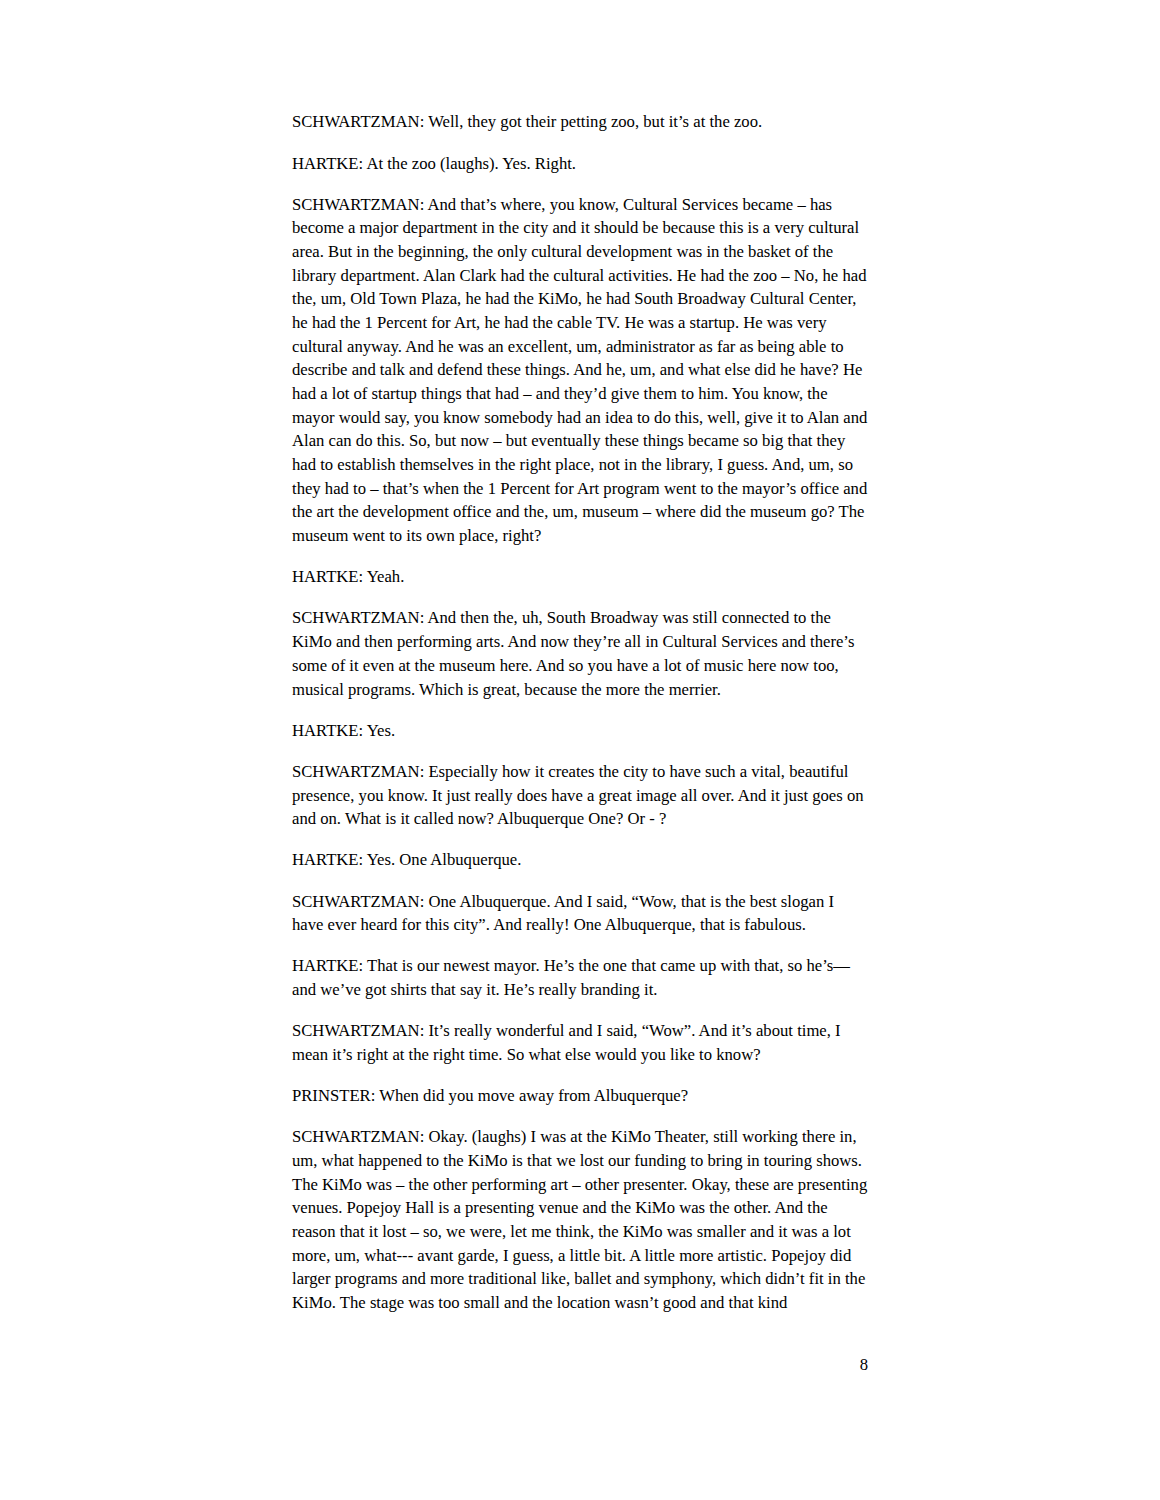SCHWARTZMAN: Well, they got their petting zoo, but it’s at the zoo.
HARTKE: At the zoo (laughs). Yes. Right.
SCHWARTZMAN: And that’s where, you know, Cultural Services became – has become a major department in the city and it should be because this is a very cultural area. But in the beginning, the only cultural development was in the basket of the library department. Alan Clark had the cultural activities. He had the zoo – No, he had the, um, Old Town Plaza, he had the KiMo, he had South Broadway Cultural Center, he had the 1 Percent for Art, he had the cable TV. He was a startup. He was very cultural anyway. And he was an excellent, um, administrator as far as being able to describe and talk and defend these things. And he, um, and what else did he have? He had a lot of startup things that had – and they’d give them to him. You know, the mayor would say, you know somebody had an idea to do this, well, give it to Alan and Alan can do this. So, but now – but eventually these things became so big that they had to establish themselves in the right place, not in the library, I guess. And, um, so they had to – that’s when the 1 Percent for Art program went to the mayor’s office and the art the development office and the, um, museum – where did the museum go? The museum went to its own place, right?
HARTKE: Yeah.
SCHWARTZMAN: And then the, uh, South Broadway was still connected to the KiMo and then performing arts. And now they’re all in Cultural Services and there’s some of it even at the museum here. And so you have a lot of music here now too, musical programs. Which is great, because the more the merrier.
HARTKE: Yes.
SCHWARTZMAN: Especially how it creates the city to have such a vital, beautiful presence, you know. It just really does have a great image all over. And it just goes on and on. What is it called now? Albuquerque One? Or - ?
HARTKE: Yes. One Albuquerque.
SCHWARTZMAN: One Albuquerque. And I said, “Wow, that is the best slogan I have ever heard for this city”. And really! One Albuquerque, that is fabulous.
HARTKE: That is our newest mayor. He’s the one that came up with that, so he’s—and we’ve got shirts that say it. He’s really branding it.
SCHWARTZMAN: It’s really wonderful and I said, “Wow”. And it’s about time, I mean it’s right at the right time. So what else would you like to know?
PRINSTER: When did you move away from Albuquerque?
SCHWARTZMAN: Okay. (laughs) I was at the KiMo Theater, still working there in, um, what happened to the KiMo is that we lost our funding to bring in touring shows. The KiMo was – the other performing art – other presenter. Okay, these are presenting venues. Popejoy Hall is a presenting venue and the KiMo was the other. And the reason that it lost – so, we were, let me think, the KiMo was smaller and it was a lot more, um, what--- avant garde, I guess, a little bit. A little more artistic. Popejoy did larger programs and more traditional like, ballet and symphony, which didn’t fit in the KiMo. The stage was too small and the location wasn’t good and that kind
8